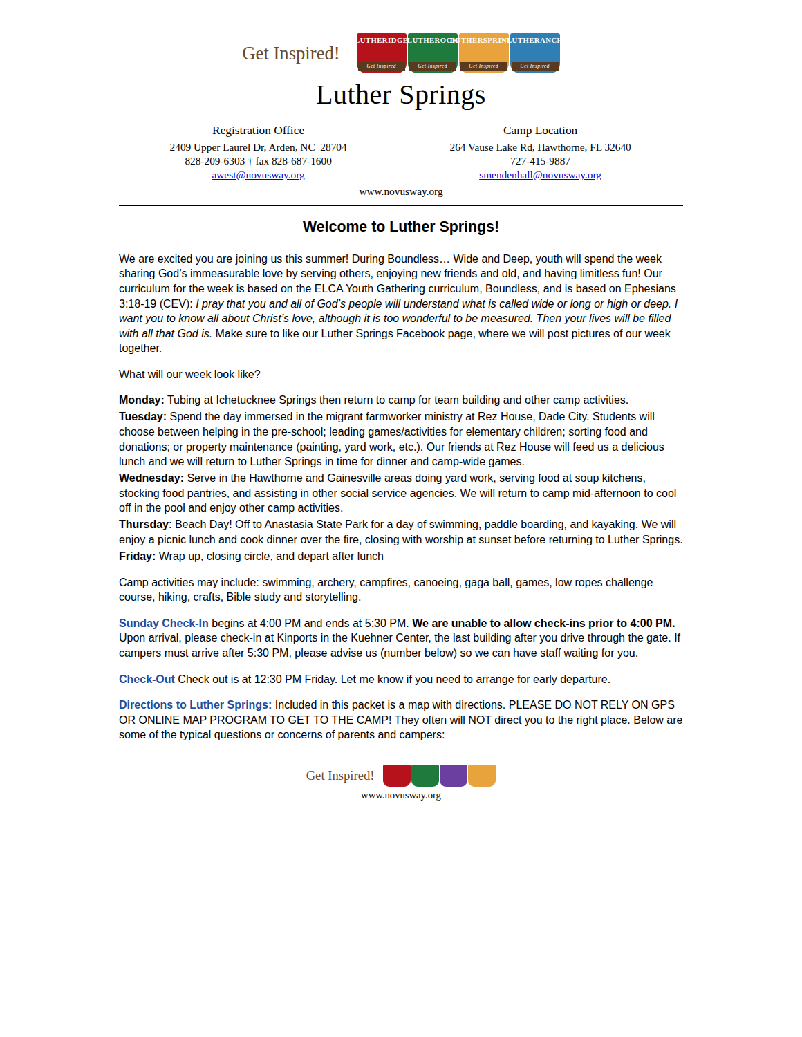Get Inspired!
LUTHERIDGE Get Inspired
LUTHEROCK Get Inspired
LUTHERSPRINGS Get Inspired
LUTHERANCH Get Inspired
Luther Springs
| Registration Office | Camp Location |
| --- | --- |
| 2409 Upper Laurel Dr, Arden, NC 28704 828-209-6303 † fax 828-687-1600 awest@novusway.org | 264 Vause Lake Rd, Hawthorne, FL 32640 727-415-9887 smendenhall@novusway.org |
www.novusway.org
Welcome to Luther Springs!
We are excited you are joining us this summer! During Boundless… Wide and Deep, youth will spend the week sharing God’s immeasurable love by serving others, enjoying new friends and old, and having limitless fun! Our curriculum for the week is based on the ELCA Youth Gathering curriculum, Boundless, and is based on Ephesians 3:18-19 (CEV): I pray that you and all of God’s people will understand what is called wide or long or high or deep. I want you to know all about Christ’s love, although it is too wonderful to be measured. Then your lives will be filled with all that God is. Make sure to like our Luther Springs Facebook page, where we will post pictures of our week together.
What will our week look like?
Monday: Tubing at Ichetucknee Springs then return to camp for team building and other camp activities.
Tuesday: Spend the day immersed in the migrant farmworker ministry at Rez House, Dade City. Students will choose between helping in the pre-school; leading games/activities for elementary children; sorting food and donations; or property maintenance (painting, yard work, etc.). Our friends at Rez House will feed us a delicious lunch and we will return to Luther Springs in time for dinner and camp-wide games.
Wednesday: Serve in the Hawthorne and Gainesville areas doing yard work, serving food at soup kitchens, stocking food pantries, and assisting in other social service agencies. We will return to camp mid-afternoon to cool off in the pool and enjoy other camp activities.
Thursday: Beach Day! Off to Anastasia State Park for a day of swimming, paddle boarding, and kayaking. We will enjoy a picnic lunch and cook dinner over the fire, closing with worship at sunset before returning to Luther Springs.
Friday: Wrap up, closing circle, and depart after lunch
Camp activities may include: swimming, archery, campfires, canoeing, gaga ball, games, low ropes challenge course, hiking, crafts, Bible study and storytelling.
Sunday Check-In begins at 4:00 PM and ends at 5:30 PM. We are unable to allow check-ins prior to 4:00 PM. Upon arrival, please check-in at Kinports in the Kuehner Center, the last building after you drive through the gate. If campers must arrive after 5:30 PM, please advise us (number below) so we can have staff waiting for you.
Check-Out Check out is at 12:30 PM Friday. Let me know if you need to arrange for early departure.
Directions to Luther Springs: Included in this packet is a map with directions. PLEASE DO NOT RELY ON GPS OR ONLINE MAP PROGRAM TO GET TO THE CAMP! They often will NOT direct you to the right place. Below are some of the typical questions or concerns of parents and campers:
Get Inspired!
www.novusway.org